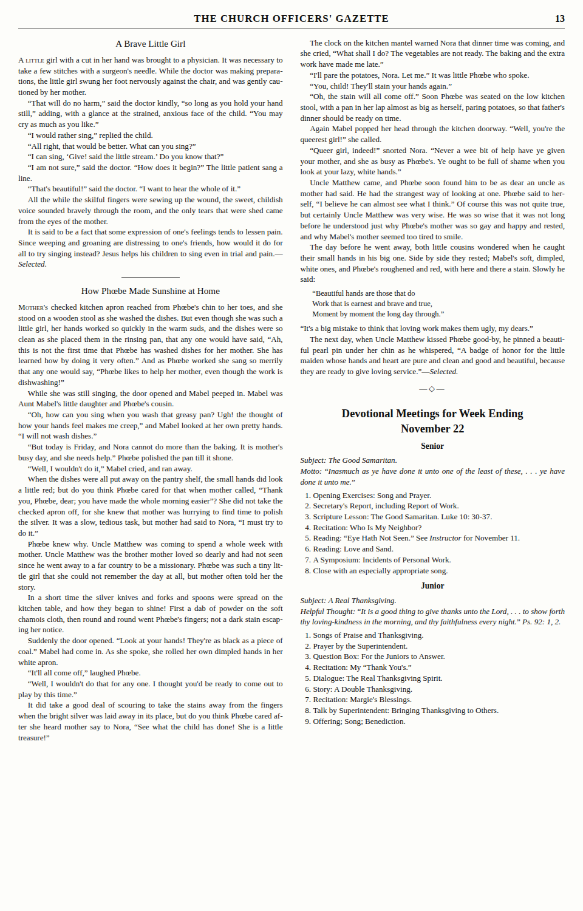The Church Officers' Gazette 13
A Brave Little Girl
A little girl with a cut in her hand was brought to a physician. It was necessary to take a few stitches with a surgeon's needle. While the doctor was making preparations, the little girl swung her foot nervously against the chair, and was gently cautioned by her mother.
“That will do no harm,” said the doctor kindly, “so long as you hold your hand still,” adding, with a glance at the strained, anxious face of the child. “You may cry as much as you like.”
“I would rather sing,” replied the child.
“All right, that would be better. What can you sing?”
“I can sing, ‘Give! said the little stream.’ Do you know that?”
“I am not sure,” said the doctor. “How does it begin?” The little patient sang a line.
“That's beautiful!” said the doctor. “I want to hear the whole of it.”
All the while the skilful fingers were sewing up the wound, the sweet, childish voice sounded bravely through the room, and the only tears that were shed came from the eyes of the mother.
It is said to be a fact that some expression of one's feelings tends to lessen pain. Since weeping and groaning are distressing to one's friends, how would it do for all to try singing instead? Jesus helps his children to sing even in trial and pain.—Selected.
How Phœbe Made Sunshine at Home
Mother's checked kitchen apron reached from Phœbe's chin to her toes, and she stood on a wooden stool as she washed the dishes. But even though she was such a little girl, her hands worked so quickly in the warm suds, and the dishes were so clean as she placed them in the rinsing pan, that any one would have said, “Ah, this is not the first time that Phœbe has washed dishes for her mother. She has learned how by doing it very often.” And as Phœbe worked she sang so merrily that any one would say, “Phœbe likes to help her mother, even though the work is dishwashing!”
While she was still singing, the door opened and Mabel peeped in. Mabel was Aunt Mabel's little daughter and Phœbe's cousin.
“Oh, how can you sing when you wash that greasy pan? Ugh! the thought of how your hands feel makes me creep,” and Mabel looked at her own pretty hands. “I will not wash dishes.”
“But today is Friday, and Nora cannot do more than the baking. It is mother's busy day, and she needs help.” Phœbe polished the pan till it shone.
“Well, I wouldn't do it,” Mabel cried, and ran away.
When the dishes were all put away on the pantry shelf, the small hands did look a little red; but do you think Phœbe cared for that when mother called, “Thank you, Phœbe, dear; you have made the whole morning easier”? She did not take the checked apron off, for she knew that mother was hurrying to find time to polish the silver. It was a slow, tedious task, but mother had said to Nora, “I must try to do it.”
Phœbe knew why. Uncle Matthew was coming to spend a whole week with mother. Uncle Matthew was the brother mother loved so dearly and had not seen since he went away to a far country to be a missionary. Phœbe was such a tiny little girl that she could not remember the day at all, but mother often told her the story.
In a short time the silver knives and forks and spoons were spread on the kitchen table, and how they began to shine! First a dab of powder on the soft chamois cloth, then round and round went Phœbe's fingers; not a dark stain escaping her notice.
Suddenly the door opened. “Look at your hands! They're as black as a piece of coal.” Mabel had come in. As she spoke, she rolled her own dimpled hands in her white apron.
“It'll all come off,” laughed Phœbe.
“Well, I wouldn't do that for any one. I thought you'd be ready to come out to play by this time.”
It did take a good deal of scouring to take the stains away from the fingers when the bright silver was laid away in its place, but do you think Phœbe cared after she heard mother say to Nora, “See what the child has done! She is a little treasure!”
The clock on the kitchen mantel warned Nora that dinner time was coming, and she cried, “What shall I do? The vegetables are not ready. The baking and the extra work have made me late.”
“I'll pare the potatoes, Nora. Let me.” It was little Phœbe who spoke.
“You, child! They'll stain your hands again.”
“Oh, the stain will all come off.” Soon Phœbe was seated on the low kitchen stool, with a pan in her lap almost as big as herself, paring potatoes, so that father's dinner should be ready on time.
Again Mabel popped her head through the kitchen doorway. “Well, you're the queerest girl!” she called.
“Queer girl, indeed!” snorted Nora. “Never a wee bit of help have ye given your mother, and she as busy as Phœbe's. Ye ought to be full of shame when you look at your lazy, white hands.”
Uncle Matthew came, and Phœbe soon found him to be as dear an uncle as mother had said. He had the strangest way of looking at one. Phœbe said to herself, “I believe he can almost see what I think.” Of course this was not quite true, but certainly Uncle Matthew was very wise. He was so wise that it was not long before he understood just why Phœbe's mother was so gay and happy and rested, and why Mabel's mother seemed too tired to smile.
The day before he went away, both little cousins wondered when he caught their small hands in his big one. Side by side they rested; Mabel's soft, dimpled, white ones, and Phœbe's roughened and red, with here and there a stain. Slowly he said:
“Beautiful hands are those that do
Work that is earnest and brave and true,
Moment by moment the long day through.”
“It's a big mistake to think that loving work makes them ugly, my dears.”
The next day, when Uncle Matthew kissed Phœbe good-by, he pinned a beautiful pearl pin under her chin as he whispered, “A badge of honor for the little maiden whose hands and heart are pure and clean and good and beautiful, because they are ready to give loving service.”—Selected.
—◇—
Devotional Meetings for Week Ending
November 22
Senior
Subject: The Good Samaritan.
Motto: “Inasmuch as ye have done it unto one of the least of these, . . . ye have done it unto me.”
Opening Exercises: Song and Prayer.
Secretary's Report, including Report of Work.
Scripture Lesson: The Good Samaritan. Luke 10: 30-37.
Recitation: Who Is My Neighbor?
Reading: “Eye Hath Not Seen.” See Instructor for November 11.
Reading: Love and Sand.
A Symposium: Incidents of Personal Work.
Close with an especially appropriate song.
Junior
Subject: A Real Thanksgiving.
Helpful Thought: “It is a good thing to give thanks unto the Lord, . . . to show forth thy loving-kindness in the morning, and thy faithfulness every night.” Ps. 92: 1, 2.
Songs of Praise and Thanksgiving.
Prayer by the Superintendent.
Question Box: For the Juniors to Answer.
Recitation: My “Thank You's.”
Dialogue: The Real Thanksgiving Spirit.
Story: A Double Thanksgiving.
Recitation: Margie's Blessings.
Talk by Superintendent: Bringing Thanksgiving to Others.
Offering; Song; Benediction.